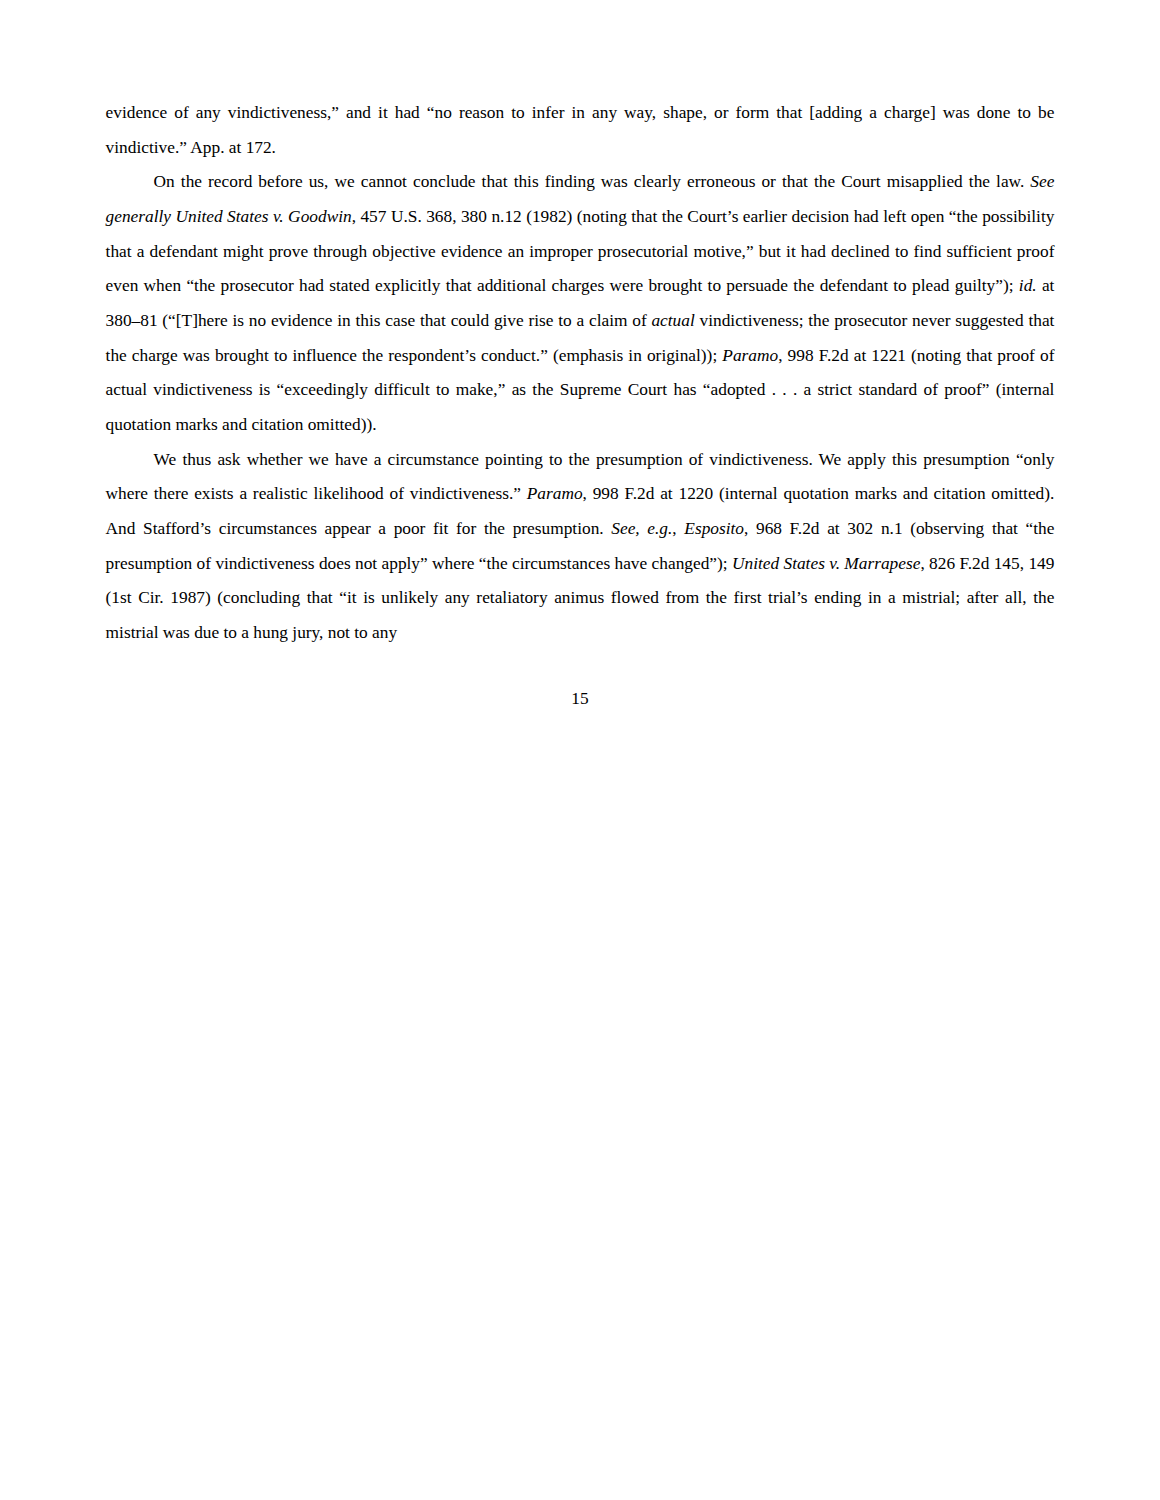evidence of any vindictiveness,” and it had “no reason to infer in any way, shape, or form that [adding a charge] was done to be vindictive.” App. at 172.
On the record before us, we cannot conclude that this finding was clearly erroneous or that the Court misapplied the law. See generally United States v. Goodwin, 457 U.S. 368, 380 n.12 (1982) (noting that the Court’s earlier decision had left open “the possibility that a defendant might prove through objective evidence an improper prosecutorial motive,” but it had declined to find sufficient proof even when “the prosecutor had stated explicitly that additional charges were brought to persuade the defendant to plead guilty”); id. at 380–81 (“[T]here is no evidence in this case that could give rise to a claim of actual vindictiveness; the prosecutor never suggested that the charge was brought to influence the respondent’s conduct.” (emphasis in original)); Paramo, 998 F.2d at 1221 (noting that proof of actual vindictiveness is “exceedingly difficult to make,” as the Supreme Court has “adopted . . . a strict standard of proof” (internal quotation marks and citation omitted)).
We thus ask whether we have a circumstance pointing to the presumption of vindictiveness. We apply this presumption “only where there exists a realistic likelihood of vindictiveness.” Paramo, 998 F.2d at 1220 (internal quotation marks and citation omitted). And Stafford’s circumstances appear a poor fit for the presumption. See, e.g., Esposito, 968 F.2d at 302 n.1 (observing that “the presumption of vindictiveness does not apply” where “the circumstances have changed”); United States v. Marrapese, 826 F.2d 145, 149 (1st Cir. 1987) (concluding that “it is unlikely any retaliatory animus flowed from the first trial’s ending in a mistrial; after all, the mistrial was due to a hung jury, not to any
15